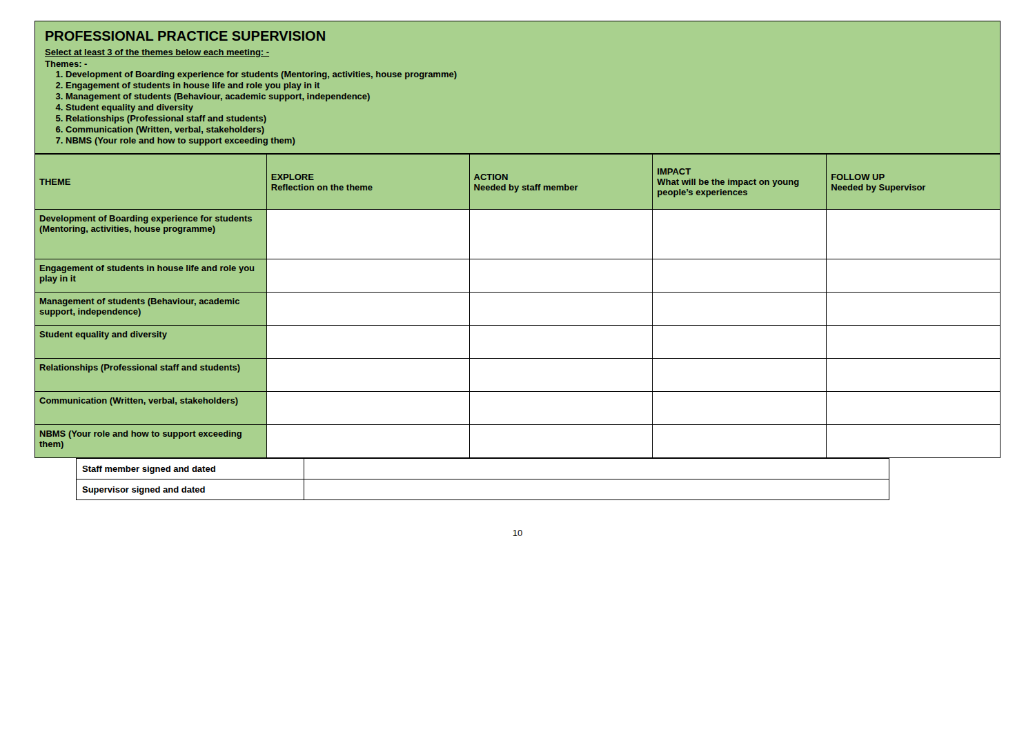PROFESSIONAL PRACTICE SUPERVISION
Select at least 3 of the themes below each meeting: -
Themes: -
Development of Boarding experience for students (Mentoring, activities, house programme)
Engagement of students in house life and role you play in it
Management of students (Behaviour, academic support, independence)
Student equality and diversity
Relationships (Professional staff and students)
Communication (Written, verbal, stakeholders)
NBMS (Your role and how to support exceeding them)
| THEME | EXPLORE Reflection on the theme | ACTION Needed by staff member | IMPACT What will be the impact on young people’s experiences | FOLLOW UP Needed by Supervisor |
| --- | --- | --- | --- | --- |
| Development of Boarding experience for students (Mentoring, activities, house programme) | | | | |
| Engagement of students in house life and role you play in it | | | | |
| Management of students (Behaviour, academic support, independence) | | | | |
| Student equality and diversity | | | | |
| Relationships (Professional staff and students) | | | | |
| Communication (Written, verbal, stakeholders) | | | | |
| NBMS (Your role and how to support exceeding them) | | | | |
| Staff member signed and dated | |
| Supervisor signed and dated | |
10